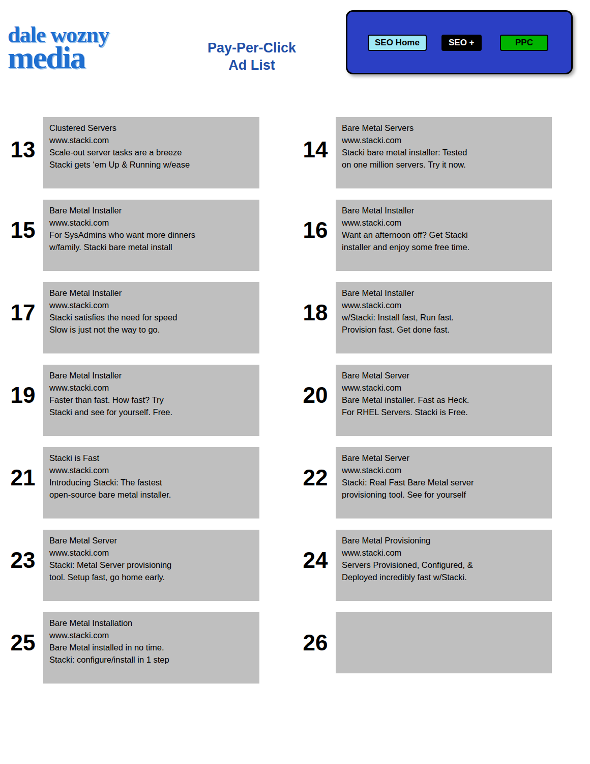dale wozny
media
Pay-Per-Click
Ad List
SEO Home SEO + PPC
13
Clustered Servers
www.stacki.com
Scale-out server tasks are a breeze
Stacki gets ‘em Up & Running w/ease
14
Bare Metal Servers
www.stacki.com
Stacki bare metal installer: Tested
on one million servers. Try it now.
15
Bare Metal Installer
www.stacki.com
For SysAdmins who want more dinners
w/family. Stacki bare metal install
16
Bare Metal Installer
www.stacki.com
Want an afternoon off? Get Stacki
installer and enjoy some free time.
17
Bare Metal Installer
www.stacki.com
Stacki satisfies the need for speed
Slow is just not the way to go.
18
Bare Metal Installer
www.stacki.com
w/Stacki: Install fast, Run fast.
Provision fast. Get done fast.
19
Bare Metal Installer
www.stacki.com
Faster than fast. How fast? Try
Stacki and see for yourself. Free.
20
Bare Metal Server
www.stacki.com
Bare Metal installer. Fast as Heck.
For RHEL Servers. Stacki is Free.
21
Stacki is Fast
www.stacki.com
Introducing Stacki: The fastest
open-source bare metal installer.
22
Bare Metal Server
www.stacki.com
Stacki: Real Fast Bare Metal server
provisioning tool. See for yourself
23
Bare Metal Server
www.stacki.com
Stacki: Metal Server provisioning
tool. Setup fast, go home early.
24
Bare Metal Provisioning
www.stacki.com
Servers Provisioned, Configured, &
Deployed incredibly fast w/Stacki.
25
Bare Metal Installation
www.stacki.com
Bare Metal installed in no time.
Stacki: configure/install in 1 step
26